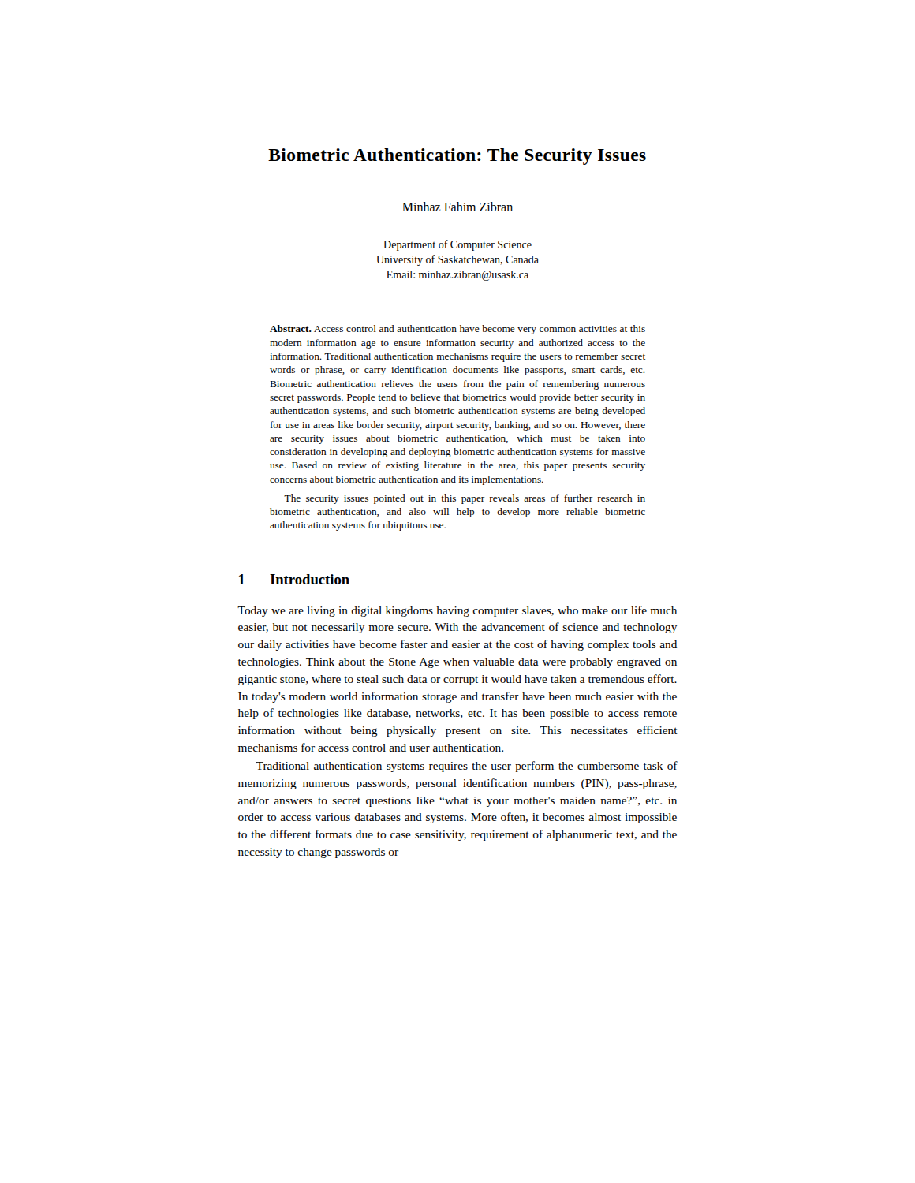Biometric Authentication: The Security Issues
Minhaz Fahim Zibran
Department of Computer Science
University of Saskatchewan, Canada
Email: minhaz.zibran@usask.ca
Abstract. Access control and authentication have become very common activities at this modern information age to ensure information security and authorized access to the information. Traditional authentication mechanisms require the users to remember secret words or phrase, or carry identification documents like passports, smart cards, etc. Biometric authentication relieves the users from the pain of remembering numerous secret passwords. People tend to believe that biometrics would provide better security in authentication systems, and such biometric authentication systems are being developed for use in areas like border security, airport security, banking, and so on. However, there are security issues about biometric authentication, which must be taken into consideration in developing and deploying biometric authentication systems for massive use. Based on review of existing literature in the area, this paper presents security concerns about biometric authentication and its implementations.
The security issues pointed out in this paper reveals areas of further research in biometric authentication, and also will help to develop more reliable biometric authentication systems for ubiquitous use.
1 Introduction
Today we are living in digital kingdoms having computer slaves, who make our life much easier, but not necessarily more secure. With the advancement of science and technology our daily activities have become faster and easier at the cost of having complex tools and technologies. Think about the Stone Age when valuable data were probably engraved on gigantic stone, where to steal such data or corrupt it would have taken a tremendous effort. In today's modern world information storage and transfer have been much easier with the help of technologies like database, networks, etc. It has been possible to access remote information without being physically present on site. This necessitates efficient mechanisms for access control and user authentication.
Traditional authentication systems requires the user perform the cumbersome task of memorizing numerous passwords, personal identification numbers (PIN), pass-phrase, and/or answers to secret questions like “what is your mother's maiden name?”, etc. in order to access various databases and systems. More often, it becomes almost impossible to the different formats due to case sensitivity, requirement of alphanumeric text, and the necessity to change passwords or